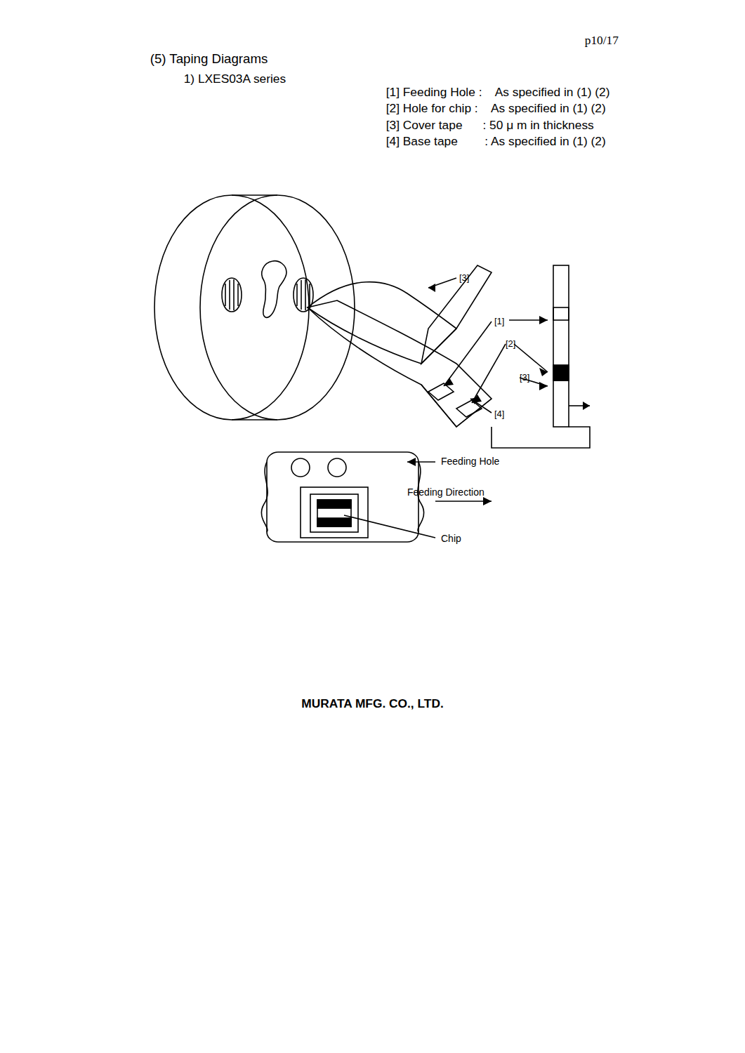p10/17
(5) Taping Diagrams
1) LXES03A series
[1] Feeding Hole : As specified in (1) (2) [2] Hole for chip : As specified in (1) (2) [3] Cover tape : 50 μ m in thickness [4] Base tape : As specified in (1) (2)
[3] [1] [2] [3] [4] Feeding Hole Feeding Direction Chip
MURATA MFG. CO., LTD.